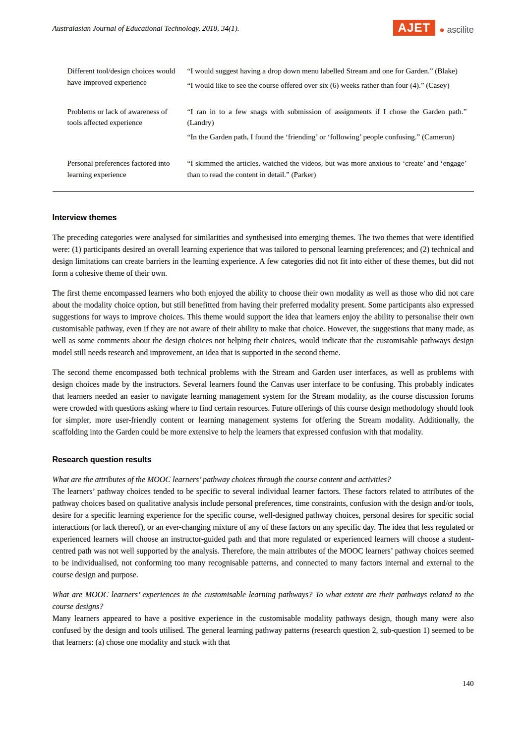Australasian Journal of Educational Technology, 2018, 34(1).
AJET● ascilite
| Different tool/design choices would have improved experience | “I would suggest having a drop down menu labelled Stream and one for Garden.” (Blake) “I would like to see the course offered over six (6) weeks rather than four (4).” (Casey) |
| Problems or lack of awareness of tools affected experience | “I ran in to a few snags with submission of assignments if I chose the Garden path.” (Landry) “In the Garden path, I found the ‘friending’ or ‘following’ people confusing.” (Cameron) |
| Personal preferences factored into learning experience | “I skimmed the articles, watched the videos, but was more anxious to ‘create’ and ‘engage’ than to read the content in detail.” (Parker) |
Interview themes
The preceding categories were analysed for similarities and synthesised into emerging themes. The two themes that were identified were: (1) participants desired an overall learning experience that was tailored to personal learning preferences; and (2) technical and design limitations can create barriers in the learning experience. A few categories did not fit into either of these themes, but did not form a cohesive theme of their own.
The first theme encompassed learners who both enjoyed the ability to choose their own modality as well as those who did not care about the modality choice option, but still benefitted from having their preferred modality present. Some participants also expressed suggestions for ways to improve choices. This theme would support the idea that learners enjoy the ability to personalise their own customisable pathway, even if they are not aware of their ability to make that choice. However, the suggestions that many made, as well as some comments about the design choices not helping their choices, would indicate that the customisable pathways design model still needs research and improvement, an idea that is supported in the second theme.
The second theme encompassed both technical problems with the Stream and Garden user interfaces, as well as problems with design choices made by the instructors. Several learners found the Canvas user interface to be confusing. This probably indicates that learners needed an easier to navigate learning management system for the Stream modality, as the course discussion forums were crowded with questions asking where to find certain resources. Future offerings of this course design methodology should look for simpler, more user-friendly content or learning management systems for offering the Stream modality. Additionally, the scaffolding into the Garden could be more extensive to help the learners that expressed confusion with that modality.
Research question results
What are the attributes of the MOOC learners’ pathway choices through the course content and activities?
The learners’ pathway choices tended to be specific to several individual learner factors. These factors related to attributes of the pathway choices based on qualitative analysis include personal preferences, time constraints, confusion with the design and/or tools, desire for a specific learning experience for the specific course, well-designed pathway choices, personal desires for specific social interactions (or lack thereof), or an ever-changing mixture of any of these factors on any specific day. The idea that less regulated or experienced learners will choose an instructor-guided path and that more regulated or experienced learners will choose a student-centred path was not well supported by the analysis. Therefore, the main attributes of the MOOC learners’ pathway choices seemed to be individualised, not conforming too many recognisable patterns, and connected to many factors internal and external to the course design and purpose.
What are MOOC learners’ experiences in the customisable learning pathways? To what extent are their pathways related to the course designs?
Many learners appeared to have a positive experience in the customisable modality pathways design, though many were also confused by the design and tools utilised. The general learning pathway patterns (research question 2, sub-question 1) seemed to be that learners: (a) chose one modality and stuck with that
140